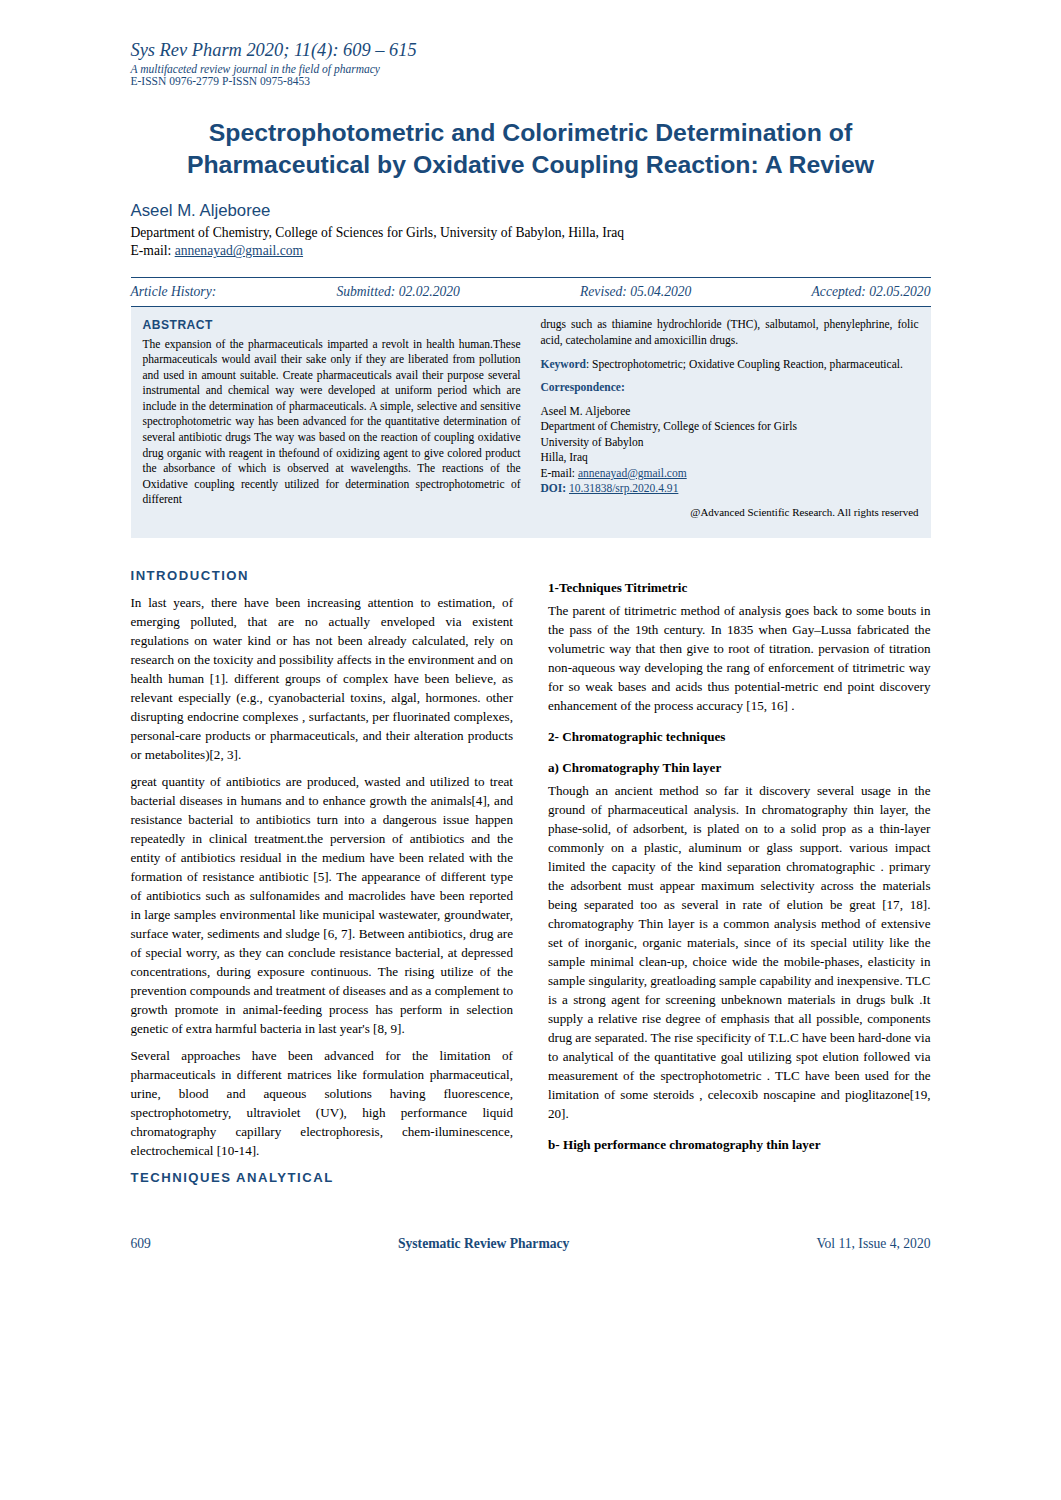Sys Rev Pharm 2020; 11(4): 609 – 615
A multifaceted review journal in the field of pharmacy
E-ISSN 0976-2779 P-ISSN 0975-8453
Spectrophotometric and Colorimetric Determination of Pharmaceutical by Oxidative Coupling Reaction: A Review
Aseel M. Aljeboree
Department of Chemistry, College of Sciences for Girls, University of Babylon, Hilla, Iraq
E-mail: annenayad@gmail.com
Article History: Submitted: 02.02.2020 Revised: 05.04.2020 Accepted: 02.05.2020
ABSTRACT
The expansion of the pharmaceuticals imparted a revolt in health human.These pharmaceuticals would avail their sake only if they are liberated from pollution and used in amount suitable. Create pharmaceuticals avail their purpose several instrumental and chemical way were developed at uniform period which are include in the determination of pharmaceuticals. A simple, selective and sensitive spectrophotometric way has been advanced for the quantitative determination of several antibiotic drugs The way was based on the reaction of coupling oxidative drug organic with reagent in thefound of oxidizing agent to give colored product the absorbance of which is observed at wavelengths. The reactions of the Oxidative coupling recently utilized for determination spectrophotometric of different
drugs such as thiamine hydrochloride (THC), salbutamol, phenylephrine, folic acid, catecholamine and amoxicillin drugs.
Keyword: Spectrophotometric; Oxidative Coupling Reaction, pharmaceutical.
Correspondence:
Aseel M. Aljeboree
Department of Chemistry, College of Sciences for Girls
University of Babylon
Hilla, Iraq
E-mail: annenayad@gmail.com
DOI: 10.31838/srp.2020.4.91
@Advanced Scientific Research. All rights reserved
INTRODUCTION
In last years, there have been increasing attention to estimation, of emerging polluted, that are no actually enveloped via existent regulations on water kind or has not been already calculated, rely on research on the toxicity and possibility affects in the environment and on health human [1]. different groups of complex have been believe, as relevant especially (e.g., cyanobacterial toxins, algal, hormones. other disrupting endocrine complexes , surfactants, per fluorinated complexes, personal-care products or pharmaceuticals, and their alteration products or metabolites)[2, 3].
great quantity of antibiotics are produced, wasted and utilized to treat bacterial diseases in humans and to enhance growth the animals[4], and resistance bacterial to antibiotics turn into a dangerous issue happen repeatedly in clinical treatment.the perversion of antibiotics and the entity of antibiotics residual in the medium have been related with the formation of resistance antibiotic [5]. The appearance of different type of antibiotics such as sulfonamides and macrolides have been reported in large samples environmental like municipal wastewater, groundwater, surface water, sediments and sludge [6, 7]. Between antibiotics, drug are of special worry, as they can conclude resistance bacterial, at depressed concentrations, during exposure continuous. The rising utilize of the prevention compounds and treatment of diseases and as a complement to growth promote in animal-feeding process has perform in selection genetic of extra harmful bacteria in last year's [8, 9].
Several approaches have been advanced for the limitation of pharmaceuticals in different matrices like formulation pharmaceutical, urine, blood and aqueous solutions having fluorescence, spectrophotometry, ultraviolet (UV), high performance liquid chromatography capillary electrophoresis, chem-iluminescence, electrochemical [10-14].
TECHNIQUES ANALYTICAL
1-Techniques Titrimetric
The parent of titrimetric method of analysis goes back to some bouts in the pass of the 19th century. In 1835 when Gay–Lussa fabricated the volumetric way that then give to root of titration. pervasion of titration non-aqueous way developing the rang of enforcement of titrimetric way for so weak bases and acids thus potential-metric end point discovery enhancement of the process accuracy [15, 16] .
2- Chromatographic techniques
a) Chromatography Thin layer
Though an ancient method so far it discovery several usage in the ground of pharmaceutical analysis. In chromatography thin layer, the phase-solid, of adsorbent, is plated on to a solid prop as a thin-layer commonly on a plastic, aluminum or glass support. various impact limited the capacity of the kind separation chromatographic . primary the adsorbent must appear maximum selectivity across the materials being separated too as several in rate of elution be great [17, 18]. chromatography Thin layer is a common analysis method of extensive set of inorganic, organic materials, since of its special utility like the sample minimal clean-up, choice wide the mobile-phases, elasticity in sample singularity, greatloading sample capability and inexpensive. TLC is a strong agent for screening unbeknown materials in drugs bulk .It supply a relative rise degree of emphasis that all possible, components drug are separated. The rise specificity of T.L.C have been hard-done via to analytical of the quantitative goal utilizing spot elution followed via measurement of the spectrophotometric . TLC have been used for the limitation of some steroids , celecoxib noscapine and pioglitazone[19, 20].
b- High performance chromatography thin layer
609 Systematic Review Pharmacy Vol 11, Issue 4, 2020